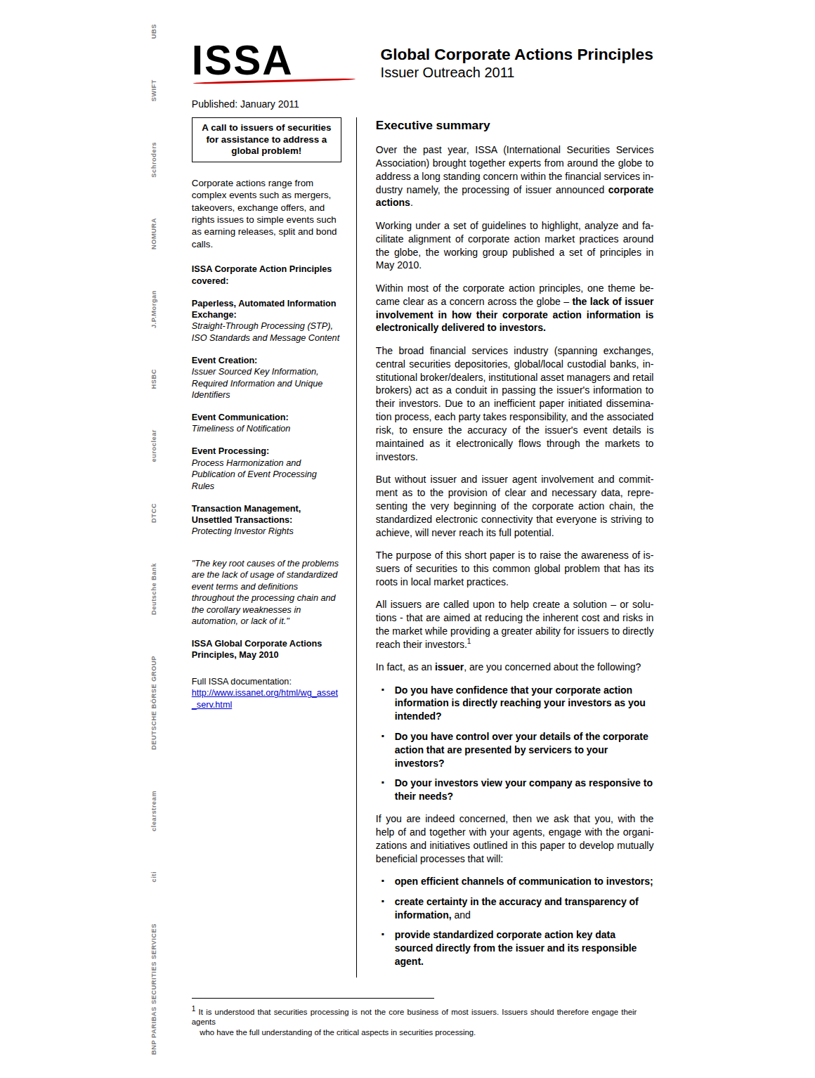UBS SWIFT Schroders NOMURA J.P.Morgan HSBC euroclear DTCC Deutsche Bank DEUTSCHE BÖRSE GROUP clearstream citi BNP PARIBAS SECURITIES SERVICES
ISSA
Global Corporate Actions Principles
Issuer Outreach 2011
Published: January 2011
A call to issuers of securities for assistance to address a global problem!
Corporate actions range from complex events such as mergers, takeovers, exchange offers, and rights issues to simple events such as earning releases, split and bond calls.
ISSA Corporate Action Principles covered:
Paperless, Automated Information Exchange:
Straight-Through Processing (STP), ISO Standards and Message Content
Event Creation:
Issuer Sourced Key Information, Required Information and Unique Identifiers
Event Communication:
Timeliness of Notification
Event Processing:
Process Harmonization and Publication of Event Processing Rules
Transaction Management, Unsettled Transactions:
Protecting Investor Rights
"The key root causes of the problems are the lack of usage of standardized event terms and definitions throughout the processing chain and the corollary weaknesses in automation, or lack of it."
ISSA Global Corporate Actions Principles, May 2010
Full ISSA documentation:
http://www.issanet.org/html/wg_asset_serv.html
Executive summary
Over the past year, ISSA (International Securities Services Association) brought together experts from around the globe to address a long standing concern within the financial services industry namely, the processing of issuer announced corporate actions.
Working under a set of guidelines to highlight, analyze and facilitate alignment of corporate action market practices around the globe, the working group published a set of principles in May 2010.
Within most of the corporate action principles, one theme became clear as a concern across the globe – the lack of issuer involvement in how their corporate action information is electronically delivered to investors.
The broad financial services industry (spanning exchanges, central securities depositories, global/local custodial banks, institutional broker/dealers, institutional asset managers and retail brokers) act as a conduit in passing the issuer's information to their investors. Due to an inefficient paper initiated dissemination process, each party takes responsibility, and the associated risk, to ensure the accuracy of the issuer's event details is maintained as it electronically flows through the markets to investors.
But without issuer and issuer agent involvement and commitment as to the provision of clear and necessary data, representing the very beginning of the corporate action chain, the standardized electronic connectivity that everyone is striving to achieve, will never reach its full potential.
The purpose of this short paper is to raise the awareness of issuers of securities to this common global problem that has its roots in local market practices.
All issuers are called upon to help create a solution – or solutions - that are aimed at reducing the inherent cost and risks in the market while providing a greater ability for issuers to directly reach their investors.1
In fact, as an issuer, are you concerned about the following?
Do you have confidence that your corporate action information is directly reaching your investors as you intended?
Do you have control over your details of the corporate action that are presented by servicers to your investors?
Do your investors view your company as responsive to their needs?
If you are indeed concerned, then we ask that you, with the help of and together with your agents, engage with the organizations and initiatives outlined in this paper to develop mutually beneficial processes that will:
open efficient channels of communication to investors;
create certainty in the accuracy and transparency of information, and
provide standardized corporate action key data sourced directly from the issuer and its responsible agent.
1 It is understood that securities processing is not the core business of most issuers. Issuers should therefore engage their agents who have the full understanding of the critical aspects in securities processing.